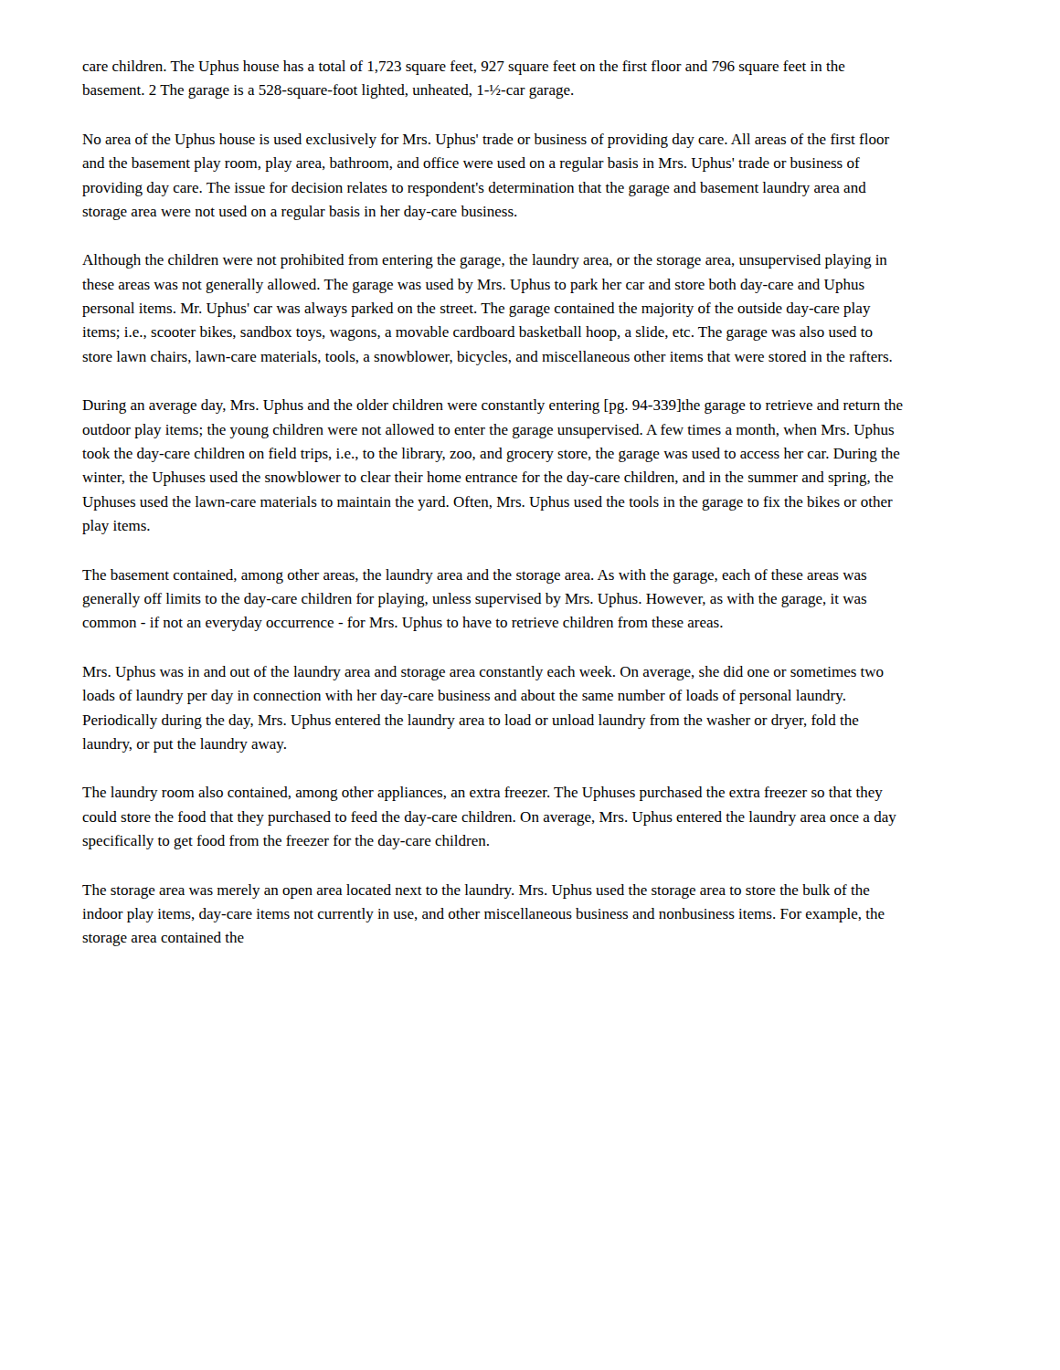care children. The Uphus house has a total of 1,723 square feet, 927 square feet on the first floor and 796 square feet in the basement. 2 The garage is a 528-square-foot lighted, unheated, 1-½-car garage.
No area of the Uphus house is used exclusively for Mrs. Uphus' trade or business of providing day care. All areas of the first floor and the basement play room, play area, bathroom, and office were used on a regular basis in Mrs. Uphus' trade or business of providing day care. The issue for decision relates to respondent's determination that the garage and basement laundry area and storage area were not used on a regular basis in her day-care business.
Although the children were not prohibited from entering the garage, the laundry area, or the storage area, unsupervised playing in these areas was not generally allowed. The garage was used by Mrs. Uphus to park her car and store both day-care and Uphus personal items. Mr. Uphus' car was always parked on the street. The garage contained the majority of the outside day-care play items; i.e., scooter bikes, sandbox toys, wagons, a movable cardboard basketball hoop, a slide, etc. The garage was also used to store lawn chairs, lawn-care materials, tools, a snowblower, bicycles, and miscellaneous other items that were stored in the rafters.
During an average day, Mrs. Uphus and the older children were constantly entering [pg. 94-339]the garage to retrieve and return the outdoor play items; the young children were not allowed to enter the garage unsupervised. A few times a month, when Mrs. Uphus took the day-care children on field trips, i.e., to the library, zoo, and grocery store, the garage was used to access her car. During the winter, the Uphuses used the snowblower to clear their home entrance for the day-care children, and in the summer and spring, the Uphuses used the lawn-care materials to maintain the yard. Often, Mrs. Uphus used the tools in the garage to fix the bikes or other play items.
The basement contained, among other areas, the laundry area and the storage area. As with the garage, each of these areas was generally off limits to the day-care children for playing, unless supervised by Mrs. Uphus. However, as with the garage, it was common - if not an everyday occurrence - for Mrs. Uphus to have to retrieve children from these areas.
Mrs. Uphus was in and out of the laundry area and storage area constantly each week. On average, she did one or sometimes two loads of laundry per day in connection with her day-care business and about the same number of loads of personal laundry. Periodically during the day, Mrs. Uphus entered the laundry area to load or unload laundry from the washer or dryer, fold the laundry, or put the laundry away.
The laundry room also contained, among other appliances, an extra freezer. The Uphuses purchased the extra freezer so that they could store the food that they purchased to feed the day-care children. On average, Mrs. Uphus entered the laundry area once a day specifically to get food from the freezer for the day-care children.
The storage area was merely an open area located next to the laundry. Mrs. Uphus used the storage area to store the bulk of the indoor play items, day-care items not currently in use, and other miscellaneous business and nonbusiness items. For example, the storage area contained the